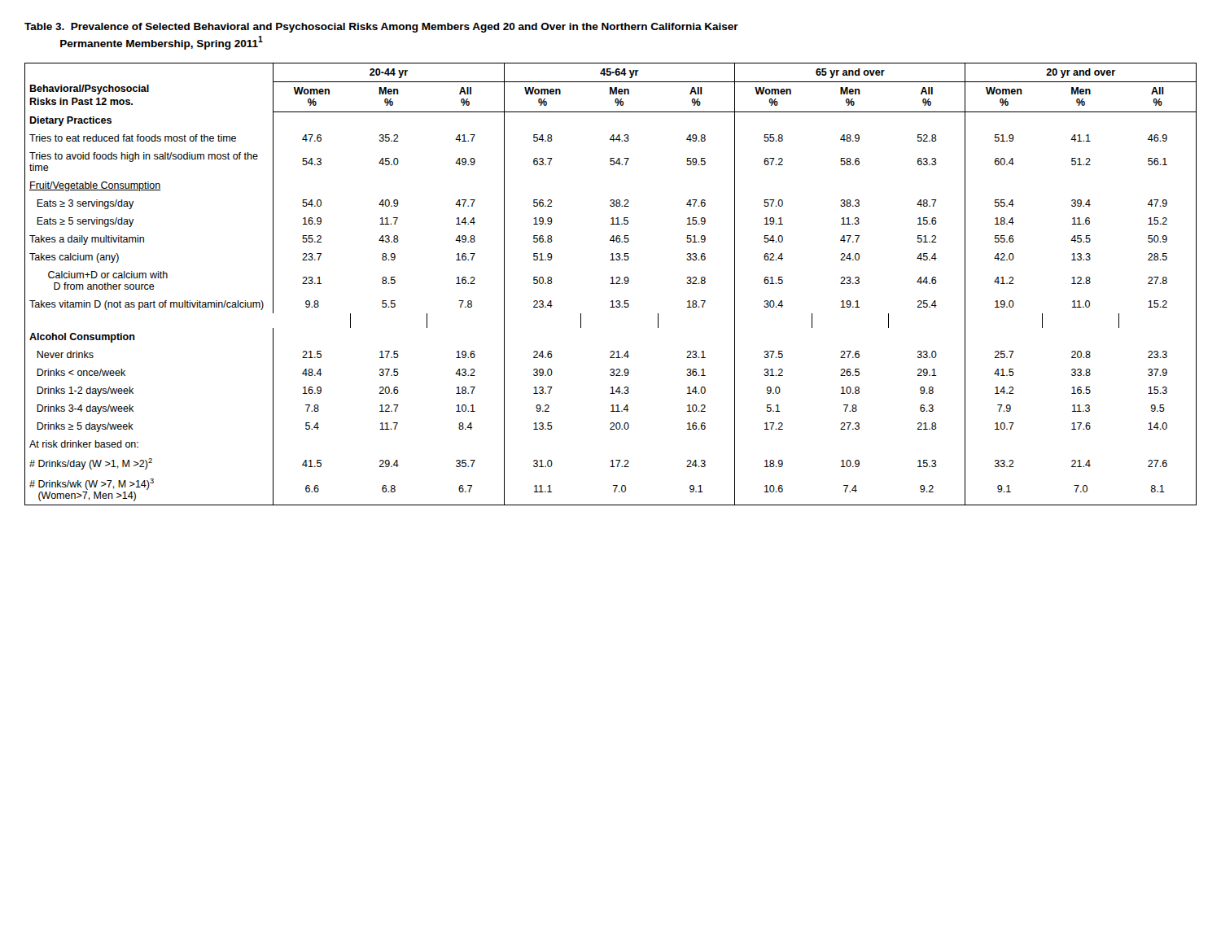Table 3. Prevalence of Selected Behavioral and Psychosocial Risks Among Members Aged 20 and Over in the Northern California Kaiser Permanente Membership, Spring 20111
| Behavioral/Psychosocial Risks in Past 12 mos. | 20-44 yr | 45-64 yr | 65 yr and over | 20 yr and over |
| --- | --- | --- | --- | --- |
| Women % | Men % | All % | Women % | Men % | All % | Women % | Men % | All % | Women % | Men % | All % |
| Dietary Practices | | | | | | | | | | | | |
| Tries to eat reduced fat foods most of the time | 47.6 | 35.2 | 41.7 | 54.8 | 44.3 | 49.8 | 55.8 | 48.9 | 52.8 | 51.9 | 41.1 | 46.9 |
| Tries to avoid foods high in salt/sodium most of the time | 54.3 | 45.0 | 49.9 | 63.7 | 54.7 | 59.5 | 67.2 | 58.6 | 63.3 | 60.4 | 51.2 | 56.1 |
| Fruit/Vegetable Consumption | | | | | | | | | | | | |
| Eats ≥ 3 servings/day | 54.0 | 40.9 | 47.7 | 56.2 | 38.2 | 47.6 | 57.0 | 38.3 | 48.7 | 55.4 | 39.4 | 47.9 |
| Eats ≥ 5 servings/day | 16.9 | 11.7 | 14.4 | 19.9 | 11.5 | 15.9 | 19.1 | 11.3 | 15.6 | 18.4 | 11.6 | 15.2 |
| Takes a daily multivitamin | 55.2 | 43.8 | 49.8 | 56.8 | 46.5 | 51.9 | 54.0 | 47.7 | 51.2 | 55.6 | 45.5 | 50.9 |
| Takes calcium (any) | 23.7 | 8.9 | 16.7 | 51.9 | 13.5 | 33.6 | 62.4 | 24.0 | 45.4 | 42.0 | 13.3 | 28.5 |
| Calcium+D or calcium with D from another source | 23.1 | 8.5 | 16.2 | 50.8 | 12.9 | 32.8 | 61.5 | 23.3 | 44.6 | 41.2 | 12.8 | 27.8 |
| Takes vitamin D (not as part of multivitamin/calcium) | 9.8 | 5.5 | 7.8 | 23.4 | 13.5 | 18.7 | 30.4 | 19.1 | 25.4 | 19.0 | 11.0 | 15.2 |
| Alcohol Consumption | | | | | | | | | | | | |
| Never drinks | 21.5 | 17.5 | 19.6 | 24.6 | 21.4 | 23.1 | 37.5 | 27.6 | 33.0 | 25.7 | 20.8 | 23.3 |
| Drinks < once/week | 48.4 | 37.5 | 43.2 | 39.0 | 32.9 | 36.1 | 31.2 | 26.5 | 29.1 | 41.5 | 33.8 | 37.9 |
| Drinks 1-2 days/week | 16.9 | 20.6 | 18.7 | 13.7 | 14.3 | 14.0 | 9.0 | 10.8 | 9.8 | 14.2 | 16.5 | 15.3 |
| Drinks 3-4 days/week | 7.8 | 12.7 | 10.1 | 9.2 | 11.4 | 10.2 | 5.1 | 7.8 | 6.3 | 7.9 | 11.3 | 9.5 |
| Drinks ≥ 5 days/week | 5.4 | 11.7 | 8.4 | 13.5 | 20.0 | 16.6 | 17.2 | 27.3 | 21.8 | 10.7 | 17.6 | 14.0 |
| At risk drinker based on: | | | | | | | | | | | | |
| # Drinks/day (W >1, M >2) 2 | 41.5 | 29.4 | 35.7 | 31.0 | 17.2 | 24.3 | 18.9 | 10.9 | 15.3 | 33.2 | 21.4 | 27.6 |
| # Drinks/wk (W >7, M >14) 3 (Women>7, Men >14) | 6.6 | 6.8 | 6.7 | 11.1 | 7.0 | 9.1 | 10.6 | 7.4 | 9.2 | 9.1 | 7.0 | 8.1 |